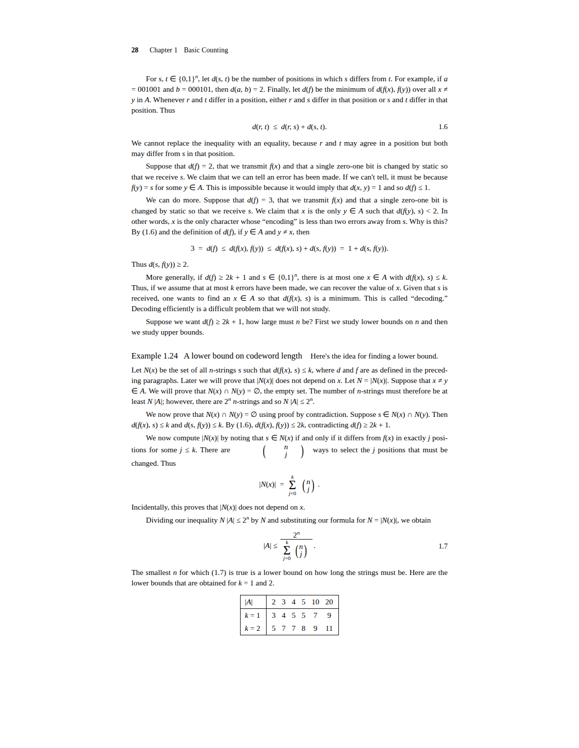28 Chapter 1 Basic Counting
For s, t ∈ {0,1}n, let d(s, t) be the number of positions in which s differs from t. For example, if a = 001001 and b = 000101, then d(a, b) = 2. Finally, let d(f) be the minimum of d(f(x), f(y)) over all x ≠ y in A. Whenever r and t differ in a position, either r and s differ in that position or s and t differ in that position. Thus
d(r, t) ≤ d(r, s) + d(s, t). 1.6
We cannot replace the inequality with an equality, because r and t may agree in a position but both may differ from s in that position.
Suppose that d(f) = 2, that we transmit f(x) and that a single zero-one bit is changed by static so that we receive s. We claim that we can tell an error has been made. If we can't tell, it must be because f(y) = s for some y ∈ A. This is impossible because it would imply that d(x, y) = 1 and so d(f) ≤ 1.
We can do more. Suppose that d(f) = 3, that we transmit f(x) and that a single zero-one bit is changed by static so that we receive s. We claim that x is the only y ∈ A such that d(f(y), s) < 2. In other words, x is the only character whose “encoding” is less than two errors away from s. Why is this? By (1.6) and the definition of d(f), if y ∈ A and y ≠ x, then
3 = d(f) ≤ d(f(x), f(y)) ≤ d(f(x), s) + d(s, f(y)) = 1 + d(s, f(y)).
Thus d(s, f(y)) ≥ 2.
More generally, if d(f) ≥ 2k + 1 and s ∈ {0,1}n, there is at most one x ∈ A with d(f(x), s) ≤ k. Thus, if we assume that at most k errors have been made, we can recover the value of x. Given that s is received, one wants to find an x ∈ A so that d(f(x), s) is a minimum. This is called “decoding.” Decoding efficiently is a difficult problem that we will not study.
Suppose we want d(f) ≥ 2k + 1, how large must n be? First we study lower bounds on n and then we study upper bounds.
Example 1.24 A lower bound on codeword length Here's the idea for finding a lower bound.
Let N(x) be the set of all n-strings s such that d(f(x), s) ≤ k, where d and f are as defined in the preceding paragraphs. Later we will prove that |N(x)| does not depend on x. Let N = |N(x)|. Suppose that x ≠ y ∈ A. We will prove that N(x) ∩ N(y) = ∅, the empty set. The number of n-strings must therefore be at least N |A|; however, there are 2n n-strings and so N |A| ≤ 2n.
We now prove that N(x) ∩ N(y) = ∅ using proof by contradiction. Suppose s ∈ N(x) ∩ N(y). Then d(f(x), s) ≤ k and d(s, f(y)) ≤ k. By (1.6), d(f(x), f(y)) ≤ 2k, contradicting d(f) ≥ 2k + 1.
We now compute |N(x)| by noting that s ∈ N(x) if and only if it differs from f(x) in exactly j positions for some j ≤ k. There are (nj) ways to select the j positions that must be changed. Thus
|N(x)| = kΣj=0 (nj).
Incidentally, this proves that |N(x)| does not depend on x.
Dividing our inequality N |A| ≤ 2n by N and substituting our formula for N = |N(x)|, we obtain
|A| ≤ 2n kΣj=0(nj) . 1.7
The smallest n for which (1.7) is true is a lower bound on how long the strings must be. Here are the lower bounds that are obtained for k = 1 and 2.
| / A / | 2 | 3 | 4 | 5 | 10 | 20 |
| k = 1 | 3 | 4 | 5 | 5 | 7 | 9 |
| k = 2 | 5 | 7 | 7 | 8 | 9 | 11 |